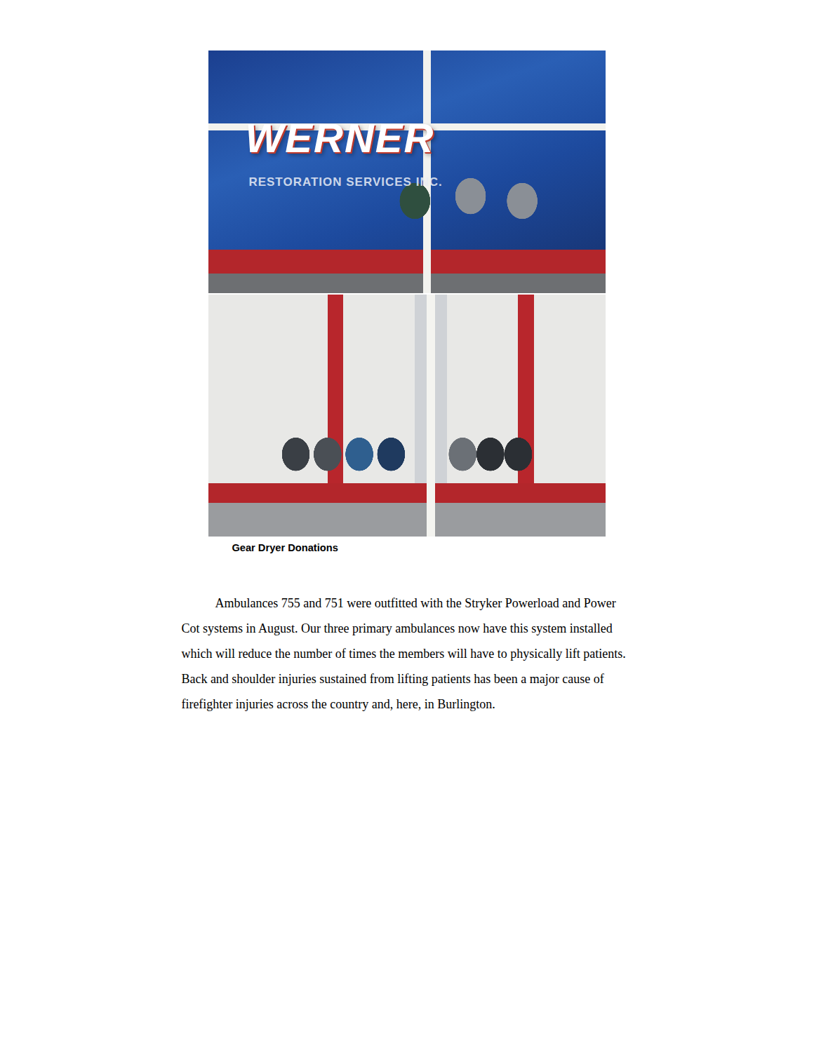Gear Dryer Donations
Ambulances 755 and 751 were outfitted with the Stryker Powerload and Power Cot systems in August. Our three primary ambulances now have this system installed which will reduce the number of times the members will have to physically lift patients. Back and shoulder injuries sustained from lifting patients has been a major cause of firefighter injuries across the country and, here, in Burlington.